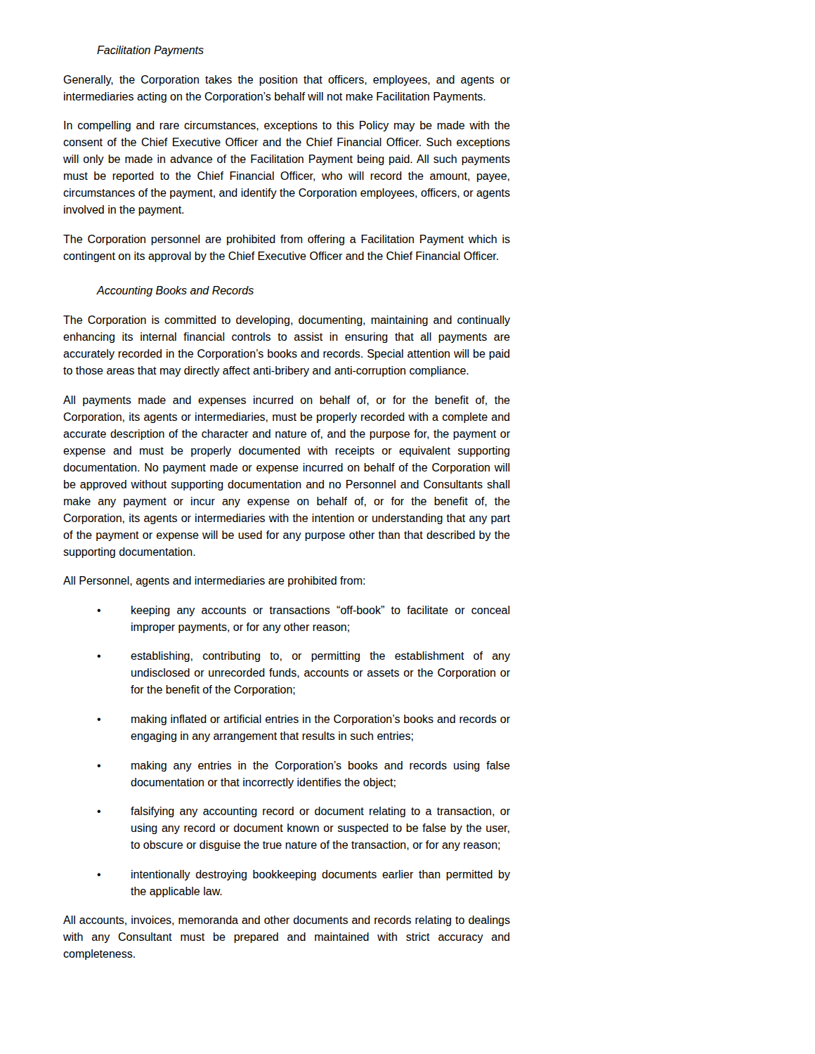Facilitation Payments
Generally, the Corporation takes the position that officers, employees, and agents or intermediaries acting on the Corporation’s behalf will not make Facilitation Payments.
In compelling and rare circumstances, exceptions to this Policy may be made with the consent of the Chief Executive Officer and the Chief Financial Officer. Such exceptions will only be made in advance of the Facilitation Payment being paid. All such payments must be reported to the Chief Financial Officer, who will record the amount, payee, circumstances of the payment, and identify the Corporation employees, officers, or agents involved in the payment.
The Corporation personnel are prohibited from offering a Facilitation Payment which is contingent on its approval by the Chief Executive Officer and the Chief Financial Officer.
Accounting Books and Records
The Corporation is committed to developing, documenting, maintaining and continually enhancing its internal financial controls to assist in ensuring that all payments are accurately recorded in the Corporation’s books and records. Special attention will be paid to those areas that may directly affect anti-bribery and anti-corruption compliance.
All payments made and expenses incurred on behalf of, or for the benefit of, the Corporation, its agents or intermediaries, must be properly recorded with a complete and accurate description of the character and nature of, and the purpose for, the payment or expense and must be properly documented with receipts or equivalent supporting documentation. No payment made or expense incurred on behalf of the Corporation will be approved without supporting documentation and no Personnel and Consultants shall make any payment or incur any expense on behalf of, or for the benefit of, the Corporation, its agents or intermediaries with the intention or understanding that any part of the payment or expense will be used for any purpose other than that described by the supporting documentation.
All Personnel, agents and intermediaries are prohibited from:
keeping any accounts or transactions “off-book” to facilitate or conceal improper payments, or for any other reason;
establishing, contributing to, or permitting the establishment of any undisclosed or unrecorded funds, accounts or assets or the Corporation or for the benefit of the Corporation;
making inflated or artificial entries in the Corporation’s books and records or engaging in any arrangement that results in such entries;
making any entries in the Corporation’s books and records using false documentation or that incorrectly identifies the object;
falsifying any accounting record or document relating to a transaction, or using any record or document known or suspected to be false by the user, to obscure or disguise the true nature of the transaction, or for any reason;
intentionally destroying bookkeeping documents earlier than permitted by the applicable law.
All accounts, invoices, memoranda and other documents and records relating to dealings with any Consultant must be prepared and maintained with strict accuracy and completeness.